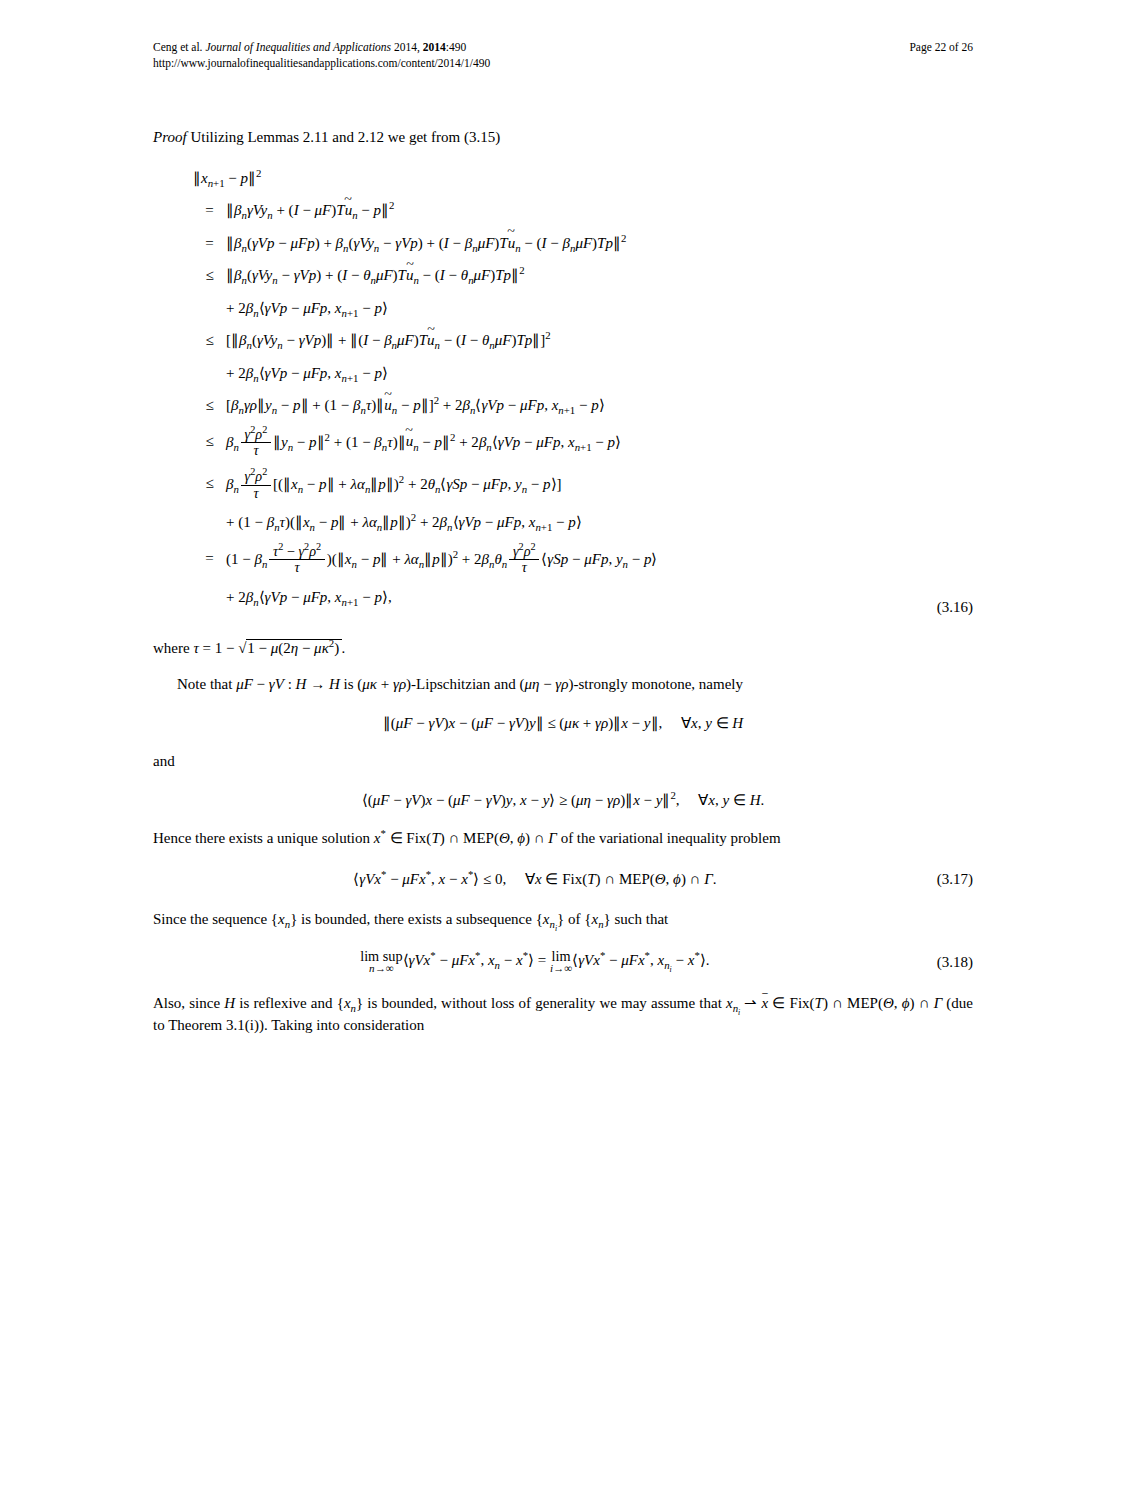Ceng et al. Journal of Inequalities and Applications 2014, 2014:490
http://www.journalofinequalitiesandapplications.com/content/2014/1/490
Page 22 of 26
Proof Utilizing Lemmas 2.11 and 2.12 we get from (3.15)
∥xn+1 − p∥2
= ∥βnγVyn + (I − μF)Tun − p∥2
= ∥βn(γVp − μFp) + βn(γVyn − γVp) + (I − βnμF)Tun − (I − βnμF)Tp∥2
≤ ∥βn(γVyn − γVp) + (I − θnμF)Tun − (I − θnμF)Tp∥2
+ 2βn⟨γVp − μFp, xn+1 − p⟩
≤ [∥βn(γVyn − γVp)∥ + ∥(I − βnμF)Tun − (I − θnμF)Tp∥]2
+ 2βn⟨γVp − μFp, xn+1 − p⟩
≤ [βnγρ∥yn − p∥ + (1 − βnτ)∥un − p∥]2 + 2βn⟨γVp − μFp, xn+1 − p⟩
≤ βnγ2ρ2 τ∥yn − p∥2 + (1 − βnτ)∥un − p∥2 + 2βn⟨γVp − μFp, xn+1 − p⟩
≤ βnγ2ρ2 τ[(∥xn − p∥ + λαn∥p∥)2 + 2θn⟨γSp − μFp, yn − p⟩]
+ (1 − βnτ)(∥xn − p∥ + λαn∥p∥)2 + 2βn⟨γVp − μFp, xn+1 − p⟩
= (1 − βnτ2 − γ2ρ2 τ)(∥xn − p∥ + λαn∥p∥)2 + 2βnθnγ2ρ2 τ⟨γSp − μFp, yn − p⟩
+ 2βn⟨γVp − μFp, xn+1 − p⟩,
(3.16)
where τ = 1 − √1 − μ(2η − μκ2).
Note that μF − γV : H → H is (μκ + γρ)-Lipschitzian and (μη − γρ)-strongly monotone, namely
∥(μF − γV)x − (μF − γV)y∥ ≤ (μκ + γρ)∥x − y∥, ∀x, y ∈ H
and
⟨(μF − γV)x − (μF − γV)y, x − y⟩ ≥ (μη − γρ)∥x − y∥2, ∀x, y ∈ H.
Hence there exists a unique solution x* ∈ Fix(T) ∩ MEP(Θ, ϕ) ∩ Γ of the variational inequality problem
⟨γVx* − μFx*, x − x*⟩ ≤ 0, ∀x ∈ Fix(T) ∩ MEP(Θ, ϕ) ∩ Γ.
(3.17)
Since the sequence {xn} is bounded, there exists a subsequence {xni} of {xn} such that
lim sup n→∞⟨γVx* − μFx*, xn − x*⟩ = lim i→∞⟨γVx* − μFx*, xni − x*⟩.
(3.18)
Also, since H is reflexive and {xn} is bounded, without loss of generality we may assume that xni ⇀ x ∈ Fix(T) ∩ MEP(Θ, ϕ) ∩ Γ (due to Theorem 3.1(i)). Taking into consideration